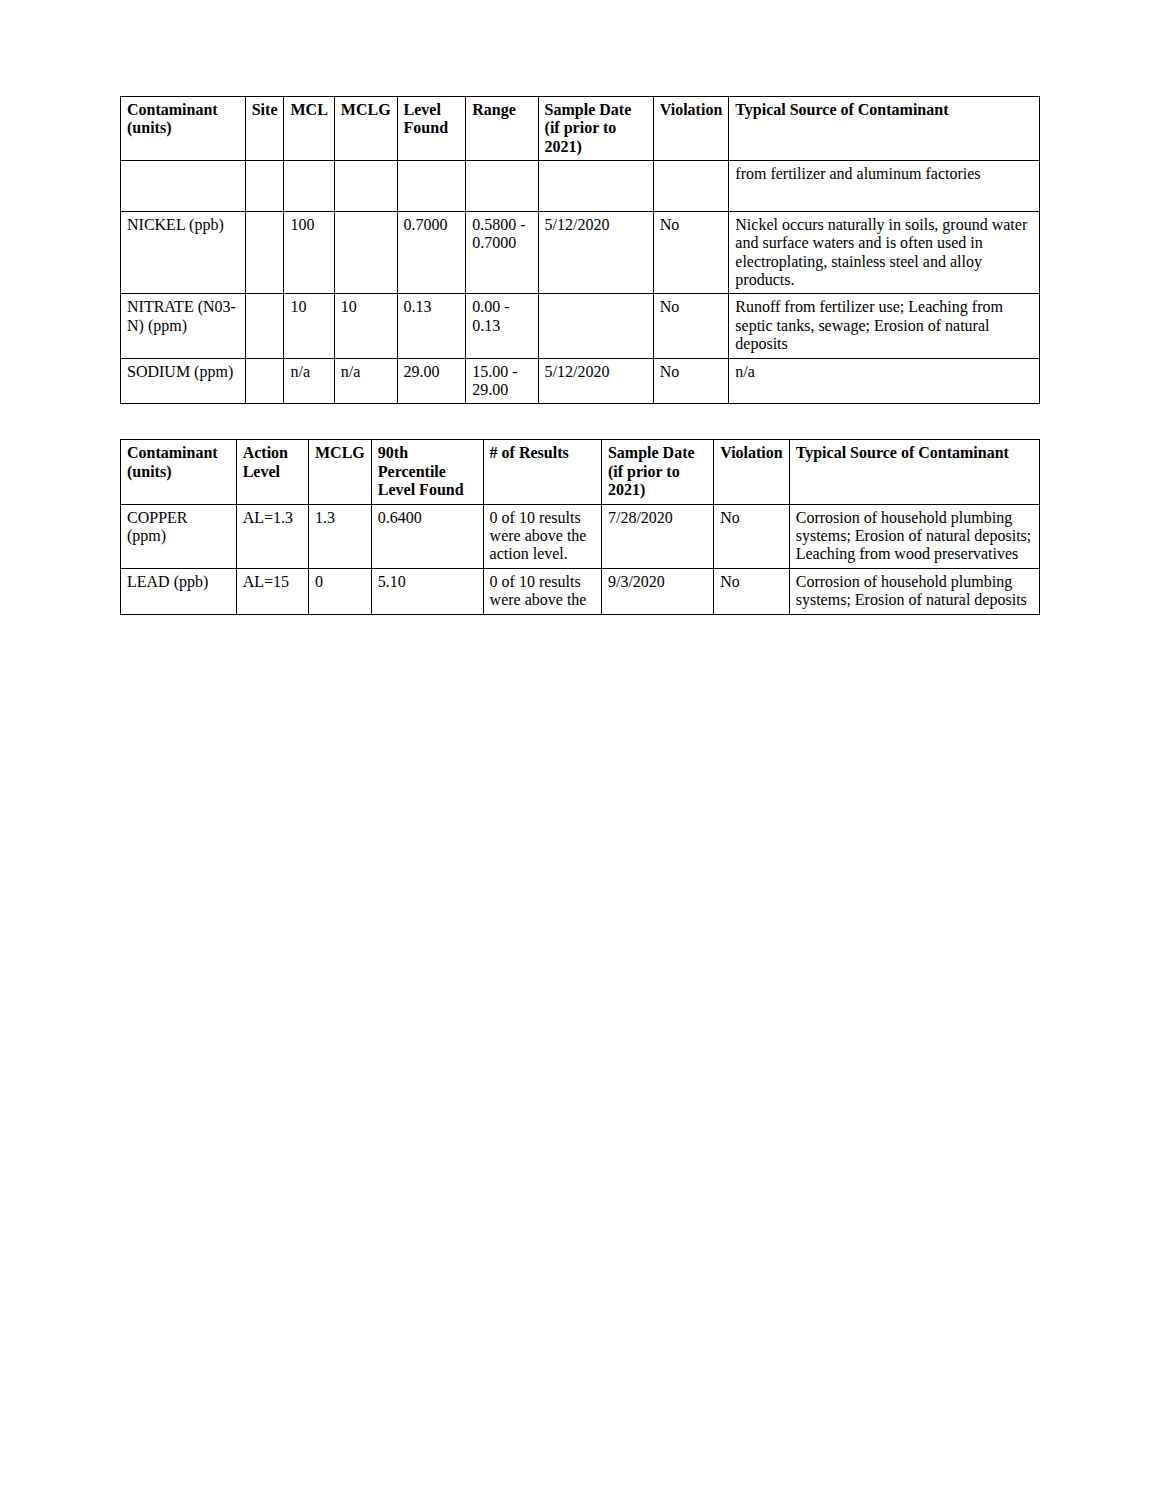| Contaminant (units) | Site | MCL | MCLG | Level Found | Range | Sample Date (if prior to 2021) | Violation | Typical Source of Contaminant |
| --- | --- | --- | --- | --- | --- | --- | --- | --- |
| | | | | | | | | from fertilizer and aluminum factories |
| NICKEL (ppb) | | 100 | | 0.7000 | 0.5800 - 0.7000 | 5/12/2020 | No | Nickel occurs naturally in soils, ground water and surface waters and is often used in electroplating, stainless steel and alloy products. |
| NITRATE (N03-N) (ppm) | | 10 | 10 | 0.13 | 0.00 - 0.13 | | No | Runoff from fertilizer use; Leaching from septic tanks, sewage; Erosion of natural deposits |
| SODIUM (ppm) | | n/a | n/a | 29.00 | 15.00 - 29.00 | 5/12/2020 | No | n/a |
| Contaminant (units) | Action Level | MCLG | 90th Percentile Level Found | # of Results | Sample Date (if prior to 2021) | Violation | Typical Source of Contaminant |
| --- | --- | --- | --- | --- | --- | --- | --- |
| COPPER (ppm) | AL=1.3 | 1.3 | 0.6400 | 0 of 10 results were above the action level. | 7/28/2020 | No | Corrosion of household plumbing systems; Erosion of natural deposits; Leaching from wood preservatives |
| LEAD (ppb) | AL=15 | 0 | 5.10 | 0 of 10 results were above the | 9/3/2020 | No | Corrosion of household plumbing systems; Erosion of natural deposits |